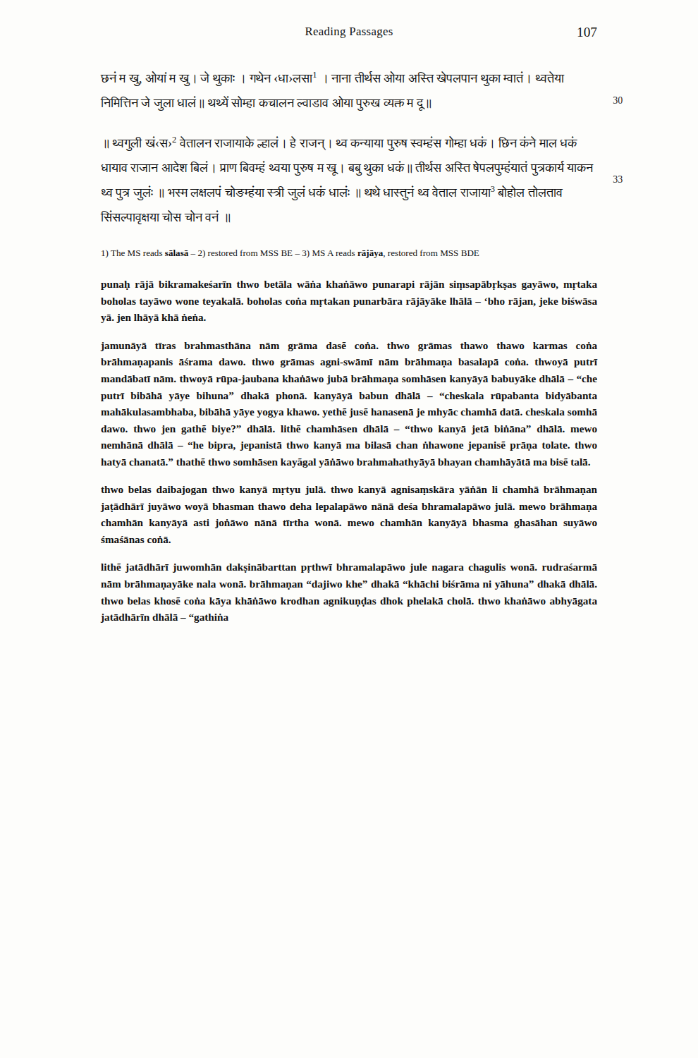Reading Passages 107
छनं म खु, ओयां म खु। जे थुकाः । गथेन ‹धा›लसा1 । नाना तीर्थस ओया अस्ति खेपलपान थुका म्वातं। थ्वतेया निमित्तिन जे जुला धालं॥ थथ्यें सोम्हा कचालन ल्वाडाव ओया पुरुख व्यक्त म दू॥ 30
॥ थ्वगुली खं‹स›2 वेतालन राजायाके ल्हालं। हे राजन्। थ्व कन्याया पुरुष स्वम्हंस गोम्हा धकं। छिन कंने माल धकं धायाव राजान आदेश बिलं। प्राण बिवम्हं थ्वया पुरुष म खू। बबु थुका धकं॥ तीर्थस अस्ति षेपलपुम्हंयातं पुत्रकार्य याकन थ्व पुत्र जुलंः ॥ भस्म लक्षलपं चोङम्हंया स्त्री जुलं धकं धालंः ॥ थथे धास्तुनं थ्व वेताल राजाया3 बोहोल तोलताव सिंसल्पावृक्षया चोस चोन वनं ॥ 33
1) The MS reads sālasā – 2) restored from MSS BE – 3) MS A reads rājāya, restored from MSS BDE
punaḥ rājā bikramakeśarīn thwo betāla wāṅa khaṅāwo punarapi rājān siṃsapābṛkṣas gayāwo, mṛtaka boholas tayāwo wone teyakalā. boholas coṅa mṛtakan punarbāra rājāyāke lhālā – ‘bho rājan, jeke biśwāsa yā. jen lhāyā khā ṅeṅa.
jamunāyā tīras brahmasthāna nām grāma dasẽ coṅa. thwo grāmas thawo thawo karmas coṅa brāhmaṇapanis āśrama dawo. thwo grāmas agni-swāmī nām brāhmaṇa basalapā coṅa. thwoyā putrī mandābatī nām. thwoyā rūpa-jaubana khaṅāwo jubā brāhmaṇa somhāsen kanyāyā babuyāke dhālā – “che putrī bibāhā yāye bihuna” dhakā phonā. kanyāyā babun dhālā – “cheskala rūpabanta bidyābanta mahākulasambhaba, bibāhā yāye yogya khawo. yethẽ jusẽ hanasenā je mhyāc chamhā datā. cheskala somhā dawo. thwo jen gathẽ biye?” dhālā. lithẽ chamhāsen dhālā – “thwo kanyā jetā biṅāna” dhālā. mewo nemhānā dhālā – “he bipra, jepanistā thwo kanyā ma bilasā chan ṅhawone jepanisẽ prāṇa tolate. thwo hatyā chanatā.” thathẽ thwo somhāsen kayãgal yāṅāwo brahmahathyāyā bhayan chamhāyātā ma bisẽ talā.
thwo belas daibajogan thwo kanyā mṛtyu julā. thwo kanyā agnisaṃskāra yāṅān li chamhā brāhmaṇan jaṭādhārī juyāwo woyā bhasman thawo deha lepalapāwo nānā deśa bhramalapāwo julā. mewo brāhmaṇa chamhān kanyāyā asti joṅāwo nānā tīrtha wonā. mewo chamhān kanyāyā bhasma ghasāhan suyāwo śmaśānas coṅā.
lithẽ jatādhārī juwomhān dakṣinābarttan pṛthwī bhramalapāwo jule nagara chagulis wonā. rudraśarmā nām brāhmaṇayāke nala wonā. brāhmaṇan “dajiwo khe” dhakā “khāchi biśrāma ni yāhuna” dhakā dhālā. thwo belas khosẽ coṅa kāya khāṅāwo krodhan agnikuṇḍas dhok phelakā cholā. thwo khaṅāwo abhyāgata jatādhārīn dhālā – “gathiṅa